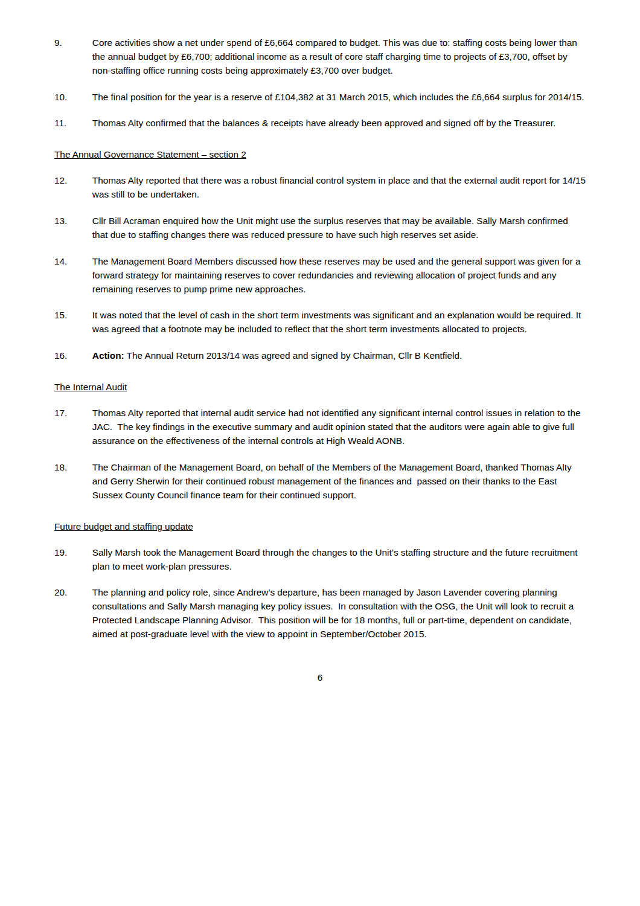9. Core activities show a net under spend of £6,664 compared to budget. This was due to: staffing costs being lower than the annual budget by £6,700; additional income as a result of core staff charging time to projects of £3,700, offset by non-staffing office running costs being approximately £3,700 over budget.
10. The final position for the year is a reserve of £104,382 at 31 March 2015, which includes the £6,664 surplus for 2014/15.
11. Thomas Alty confirmed that the balances & receipts have already been approved and signed off by the Treasurer.
The Annual Governance Statement – section 2
12. Thomas Alty reported that there was a robust financial control system in place and that the external audit report for 14/15 was still to be undertaken.
13. Cllr Bill Acraman enquired how the Unit might use the surplus reserves that may be available. Sally Marsh confirmed that due to staffing changes there was reduced pressure to have such high reserves set aside.
14. The Management Board Members discussed how these reserves may be used and the general support was given for a forward strategy for maintaining reserves to cover redundancies and reviewing allocation of project funds and any remaining reserves to pump prime new approaches.
15. It was noted that the level of cash in the short term investments was significant and an explanation would be required. It was agreed that a footnote may be included to reflect that the short term investments allocated to projects.
16. Action: The Annual Return 2013/14 was agreed and signed by Chairman, Cllr B Kentfield.
The Internal Audit
17. Thomas Alty reported that internal audit service had not identified any significant internal control issues in relation to the JAC. The key findings in the executive summary and audit opinion stated that the auditors were again able to give full assurance on the effectiveness of the internal controls at High Weald AONB.
18. The Chairman of the Management Board, on behalf of the Members of the Management Board, thanked Thomas Alty and Gerry Sherwin for their continued robust management of the finances and passed on their thanks to the East Sussex County Council finance team for their continued support.
Future budget and staffing update
19. Sally Marsh took the Management Board through the changes to the Unit’s staffing structure and the future recruitment plan to meet work-plan pressures.
20. The planning and policy role, since Andrew’s departure, has been managed by Jason Lavender covering planning consultations and Sally Marsh managing key policy issues. In consultation with the OSG, the Unit will look to recruit a Protected Landscape Planning Advisor. This position will be for 18 months, full or part-time, dependent on candidate, aimed at post-graduate level with the view to appoint in September/October 2015.
6